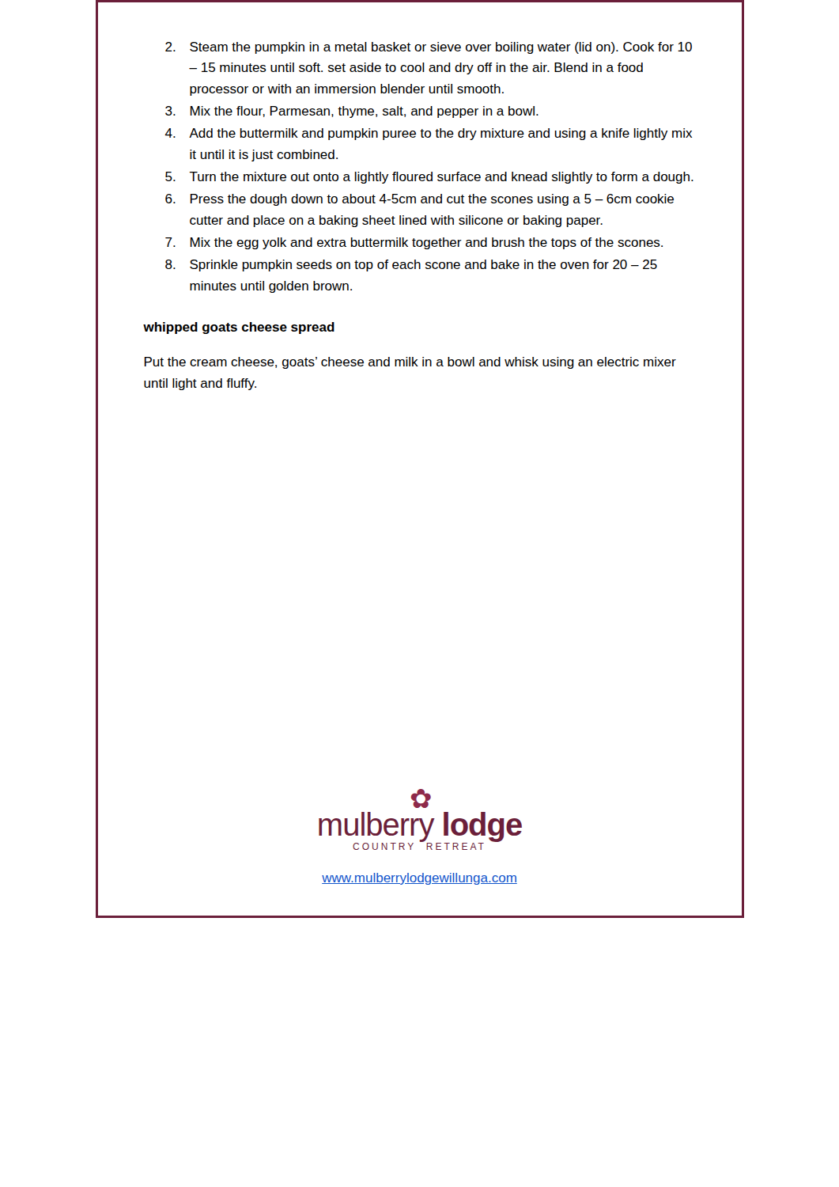Steam the pumpkin in a metal basket or sieve over boiling water (lid on). Cook for 10 – 15 minutes until soft. set aside to cool and dry off in the air. Blend in a food processor or with an immersion blender until smooth.
Mix the flour, Parmesan, thyme, salt, and pepper in a bowl.
Add the buttermilk and pumpkin puree to the dry mixture and using a knife lightly mix it until it is just combined.
Turn the mixture out onto a lightly floured surface and knead slightly to form a dough.
Press the dough down to about 4-5cm and cut the scones using a 5 – 6cm cookie cutter and place on a baking sheet lined with silicone or baking paper.
Mix the egg yolk and extra buttermilk together and brush the tops of the scones.
Sprinkle pumpkin seeds on top of each scone and bake in the oven for 20 – 25 minutes until golden brown.
whipped goats cheese spread
Put the cream cheese, goats’ cheese and milk in a bowl and whisk using an electric mixer until light and fluffy.
✿
mulberry lodge
COUNTRY RETREAT
www.mulberrylodgewillunga.com